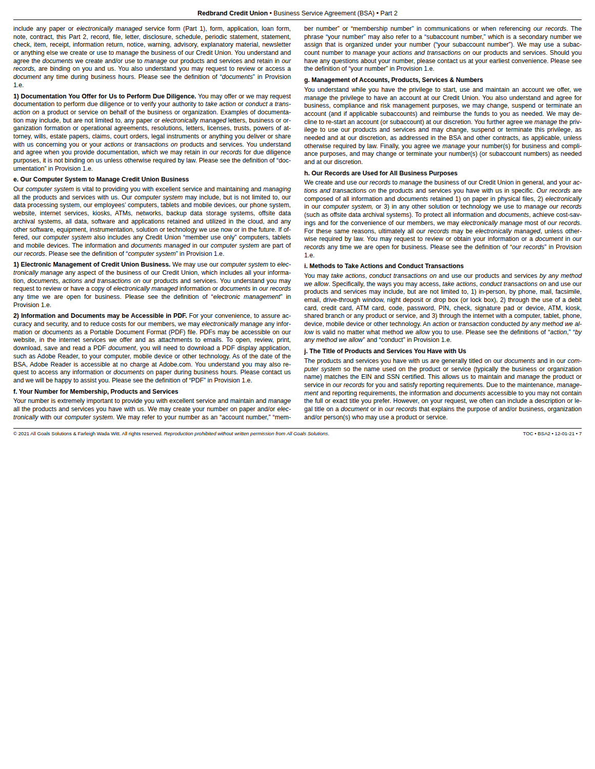Redbrand Credit Union • Business Service Agreement (BSA) • Part 2
include any paper or electronically managed service form (Part 1), form, application, loan form, note, contract, this Part 2, record, file, letter, disclosure, schedule, periodic statement, statement, check, item, receipt, information return, notice, warning, advisory, explanatory material, newsletter or anything else we create or use to manage the business of our Credit Union. You understand and agree the documents we create and/or use to manage our products and services and retain in our records, are binding on you and us. You also understand you may request to review or access a document any time during business hours. Please see the definition of “documents” in Provision 1.e.
1) Documentation You Offer for Us to Perform Due Diligence. You may offer or we may request documentation to perform due diligence or to verify your authority to take action or conduct a transaction on a product or service on behalf of the business or organization. Examples of documentation may include, but are not limited to, any paper or electronically managed letters, business or organization formation or operational agreements, resolutions, letters, licenses, trusts, powers of attorney, wills, estate papers, claims, court orders, legal instruments or anything you deliver or share with us concerning you or your actions or transactions on products and services. You understand and agree when you provide documentation, which we may retain in our records for due diligence purposes, it is not binding on us unless otherwise required by law. Please see the definition of “documentation” in Provision 1.e.
e. Our Computer System to Manage Credit Union Business
Our computer system is vital to providing you with excellent service and maintaining and managing all the products and services with us. Our computer system may include, but is not limited to, our data processing system, our employees’ computers, tablets and mobile devices, our phone system, website, internet services, kiosks, ATMs, networks, backup data storage systems, offsite data archival systems, all data, software and applications retained and utilized in the cloud, and any other software, equipment, instrumentation, solution or technology we use now or in the future. If offered, our computer system also includes any Credit Union “member use only” computers, tablets and mobile devices. The information and documents managed in our computer system are part of our records. Please see the definition of “computer system” in Provision 1.e.
1) Electronic Management of Credit Union Business. We may use our computer system to electronically manage any aspect of the business of our Credit Union, which includes all your information, documents, actions and transactions on our products and services. You understand you may request to review or have a copy of electronically managed information or documents in our records any time we are open for business. Please see the definition of “electronic management” in Provision 1.e.
2) Information and Documents may be Accessible in PDF. For your convenience, to assure accuracy and security, and to reduce costs for our members, we may electronically manage any information or documents as a Portable Document Format (PDF) file. PDFs may be accessible on our website, in the internet services we offer and as attachments to emails. To open, review, print, download, save and read a PDF document, you will need to download a PDF display application, such as Adobe Reader, to your computer, mobile device or other technology. As of the date of the BSA, Adobe Reader is accessible at no charge at Adobe.com. You understand you may also request to access any information or documents on paper during business hours. Please contact us and we will be happy to assist you. Please see the definition of “PDF” in Provision 1.e.
f. Your Number for Membership, Products and Services
Your number is extremely important to provide you with excellent service and maintain and manage all the products and services you have with us. We may create your number on paper and/or electronically with our computer system. We may refer to your number as an “account number,” “member number” or “membership number” in communications or when referencing our records. The phrase “your number” may also refer to a “subaccount number,” which is a secondary number we assign that is organized under your number (“your subaccount number”). We may use a subaccount number to manage your actions and transactions on our products and services. Should you have any questions about your number, please contact us at your earliest convenience. Please see the definition of “your number” in Provision 1.e.
g. Management of Accounts, Products, Services & Numbers
You understand while you have the privilege to start, use and maintain an account we offer, we manage the privilege to have an account at our Credit Union. You also understand and agree for business, compliance and risk management purposes, we may change, suspend or terminate an account (and if applicable subaccounts) and reimburse the funds to you as needed. We may decline to re-start an account (or subaccount) at our discretion. You further agree we manage the privilege to use our products and services and may change, suspend or terminate this privilege, as needed and at our discretion, as addressed in the BSA and other contracts, as applicable, unless otherwise required by law. Finally, you agree we manage your number(s) for business and compliance purposes, and may change or terminate your number(s) (or subaccount numbers) as needed and at our discretion.
h. Our Records are Used for All Business Purposes
We create and use our records to manage the business of our Credit Union in general, and your actions and transactions on the products and services you have with us in specific. Our records are composed of all information and documents retained 1) on paper in physical files, 2) electronically in our computer system, or 3) in any other solution or technology we use to manage our records (such as offsite data archival systems). To protect all information and documents, achieve cost-savings and for the convenience of our members, we may electronically manage most of our records. For these same reasons, ultimately all our records may be electronically managed, unless otherwise required by law. You may request to review or obtain your information or a document in our records any time we are open for business. Please see the definition of “our records” in Provision 1.e.
i. Methods to Take Actions and Conduct Transactions
You may take actions, conduct transactions on and use our products and services by any method we allow. Specifically, the ways you may access, take actions, conduct transactions on and use our products and services may include, but are not limited to, 1) in-person, by phone, mail, facsimile, email, drive-through window, night deposit or drop box (or lock box), 2) through the use of a debit card, credit card, ATM card, code, password, PIN, check, signature pad or device, ATM, kiosk, shared branch or any product or service, and 3) through the internet with a computer, tablet, phone, device, mobile device or other technology. An action or transaction conducted by any method we allow is valid no matter what method we allow you to use. Please see the definitions of “action,” “by any method we allow” and “conduct” in Provision 1.e.
j. The Title of Products and Services You Have with Us
The products and services you have with us are generally titled on our documents and in our computer system so the name used on the product or service (typically the business or organization name) matches the EIN and SSN certified. This allows us to maintain and manage the product or service in our records for you and satisfy reporting requirements. Due to the maintenance, management and reporting requirements, the information and documents accessible to you may not contain the full or exact title you prefer. However, on your request, we often can include a description or legal title on a document or in our records that explains the purpose of and/or business, organization and/or person(s) who may use a product or service.
© 2021 All Goals Solutions & Farleigh Wada Witt. All rights reserved. Reproduction prohibited without written permission from All Goals Solutions.
TOC • BSA2 • 12-01-21 • 7